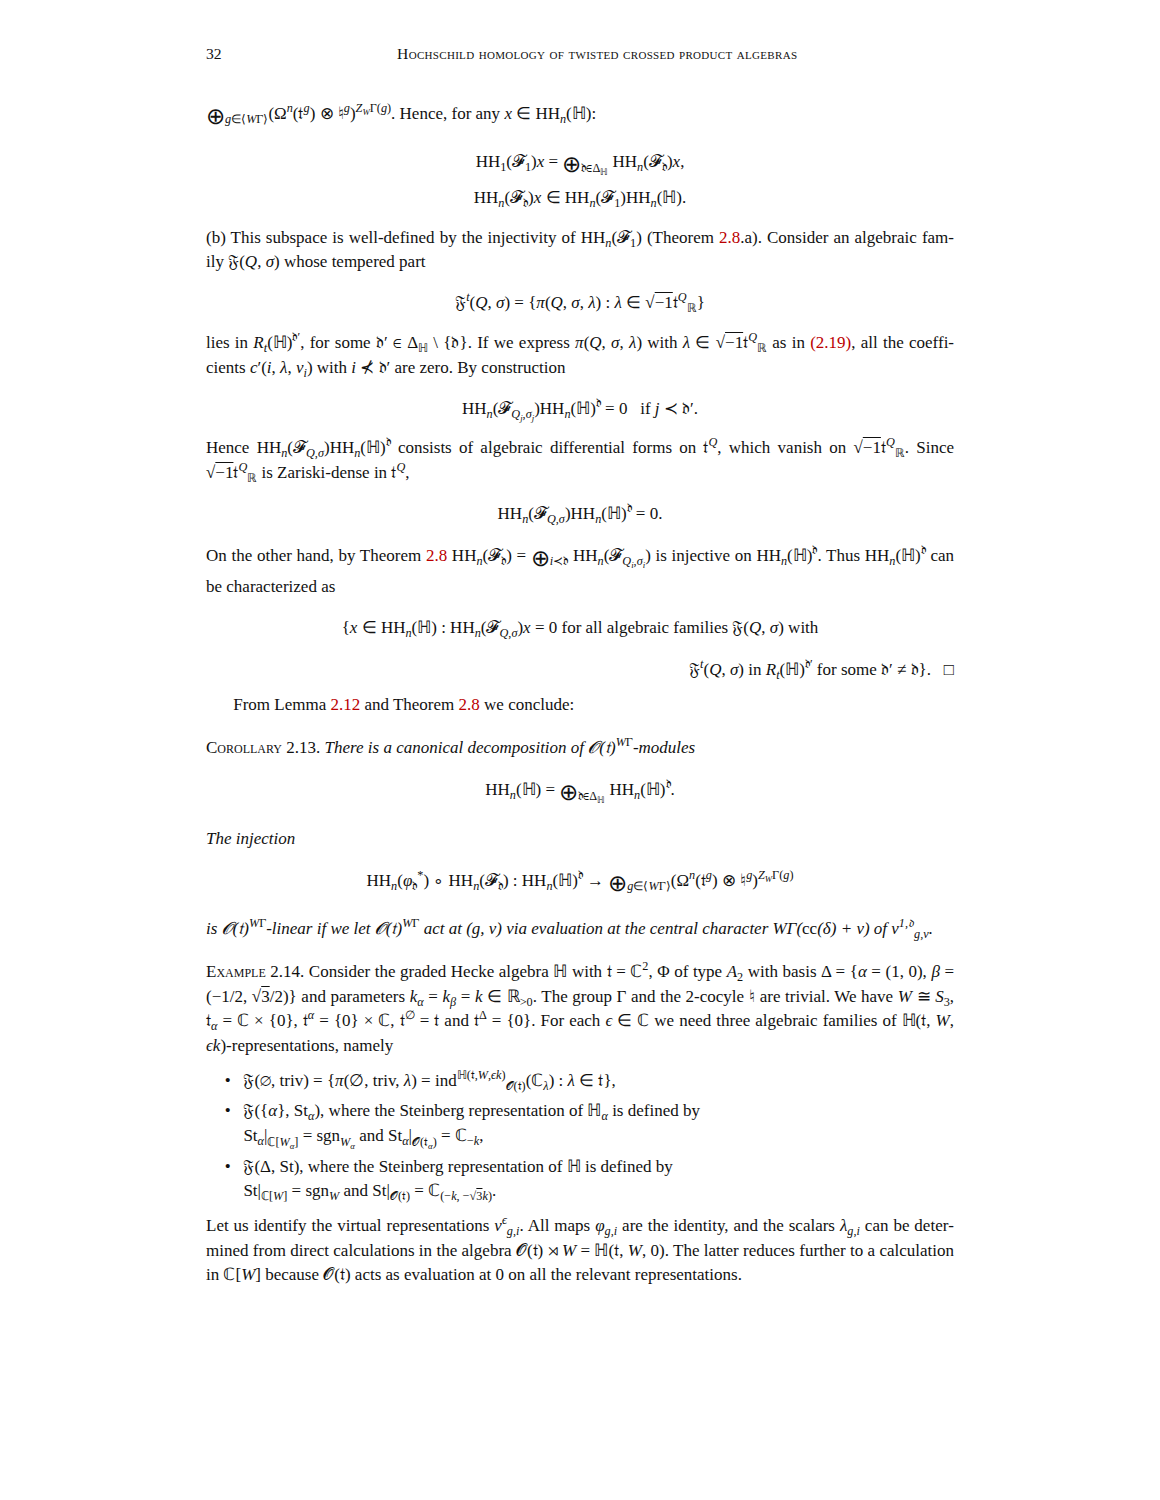32 Hochschild homology of twisted crossed product algebras
⊕g∈⟨WΓ⟩(Ωn(𝔱g) ⊗ ♮g)ZWΓ(g). Hence, for any x ∈ HHn(ℍ):
HH1(𝓕1)x = ⊕𝔡∈Δℍ HHn(𝓕𝔡)x, HHn(𝓕𝔡)x ∈ HHn(𝓕1)HHn(ℍ).
(b) This subspace is well-defined by the injectivity of HHn(𝓕1) (Theorem 2.8.a). Consider an algebraic family 𝔉(Q, σ) whose tempered part
𝔉t(Q, σ) = {π(Q, σ, λ) : λ ∈ √−1𝔱Qℝ}
lies in Rt(ℍ)𝔡′, for some 𝔡′ ∈ Δℍ \ {𝔡}. If we express π(Q, σ, λ) with λ ∈ √−1𝔱Qℝ as in (2.19), all the coefficients c′(i, λ, vi) with i ⊀ 𝔡′ are zero. By construction
HHn(𝓕Qj,σj)HHn(ℍ)𝔡 = 0 if j ≺ 𝔡′.
Hence HHn(𝓕Q,σ)HHn(ℍ)𝔡 consists of algebraic differential forms on 𝔱Q, which vanish on √−1𝔱Qℝ. Since √−1𝔱Qℝ is Zariski-dense in 𝔱Q,
HHn(𝓕Q,σ)HHn(ℍ)𝔡 = 0.
On the other hand, by Theorem 2.8 HHn(𝓕𝔡) = ⊕i≺𝔡 HHn(𝓕Qi,σi) is injective on HHn(ℍ)𝔡. Thus HHn(ℍ)𝔡 can be characterized as
{x ∈ HHn(ℍ) : HHn(𝓕Q,σ)x = 0 for all algebraic families 𝔉(Q, σ) with
𝔉t(Q, σ) in Rt(ℍ)𝔡′ for some 𝔡′ ≠ 𝔡}. □
From Lemma 2.12 and Theorem 2.8 we conclude:
Corollary 2.13. There is a canonical decomposition of 𝓞(𝔱)WΓ-modules
HHn(ℍ) = ⊕𝔡∈Δℍ HHn(ℍ)𝔡.
The injection
HHn(φ𝔡*) ∘ HHn(𝓕𝔡) : HHn(ℍ)𝔡 → ⊕g∈⟨WΓ⟩(Ωn(𝔱g) ⊗ ♮g)ZWΓ(g)
is 𝓞(𝔱)WΓ-linear if we let 𝓞(𝔱)WΓ act at (g, v) via evaluation at the central character WΓ(cc(δ) + v) of ν1,𝔡g,v.
Example 2.14. Consider the graded Hecke algebra ℍ with 𝔱 = ℂ2, Φ of type A2 with basis Δ = {α = (1, 0), β = (−1/2, √3/2)} and parameters kα = kβ = k ∈ ℝ>0. The group Γ and the 2-cocyle ♮ are trivial. We have W ≅ S3, 𝔱α = ℂ × {0}, 𝔱α = {0} × ℂ, 𝔱∅ = 𝔱 and 𝔱Δ = {0}. For each ϵ ∈ ℂ we need three algebraic families of ℍ(𝔱, W, ϵk)-representations, namely
𝔉(∅, triv) = {π(∅, triv, λ) = indℍ(𝔱,W,ϵk)𝓞(𝔱)(ℂλ) : λ ∈ 𝔱},
𝔉({α}, Stα), where the Steinberg representation of ℍα is defined by
Stα|ℂ[Wα] = sgnWα and Stα|𝓞(𝔱α) = ℂ−k,
𝔉(Δ, St), where the Steinberg representation of ℍ is defined by
St|ℂ[W] = sgnW and St|𝓞(𝔱) = ℂ(−k, −√3 k).
Let us identify the virtual representations νϵg,i. All maps φg,i are the identity, and the scalars λg,i can be determined from direct calculations in the algebra 𝓞(𝔱) ⋊ W = ℍ(𝔱, W, 0). The latter reduces further to a calculation in ℂ[W] because 𝓞(𝔱) acts as evaluation at 0 on all the relevant representations.